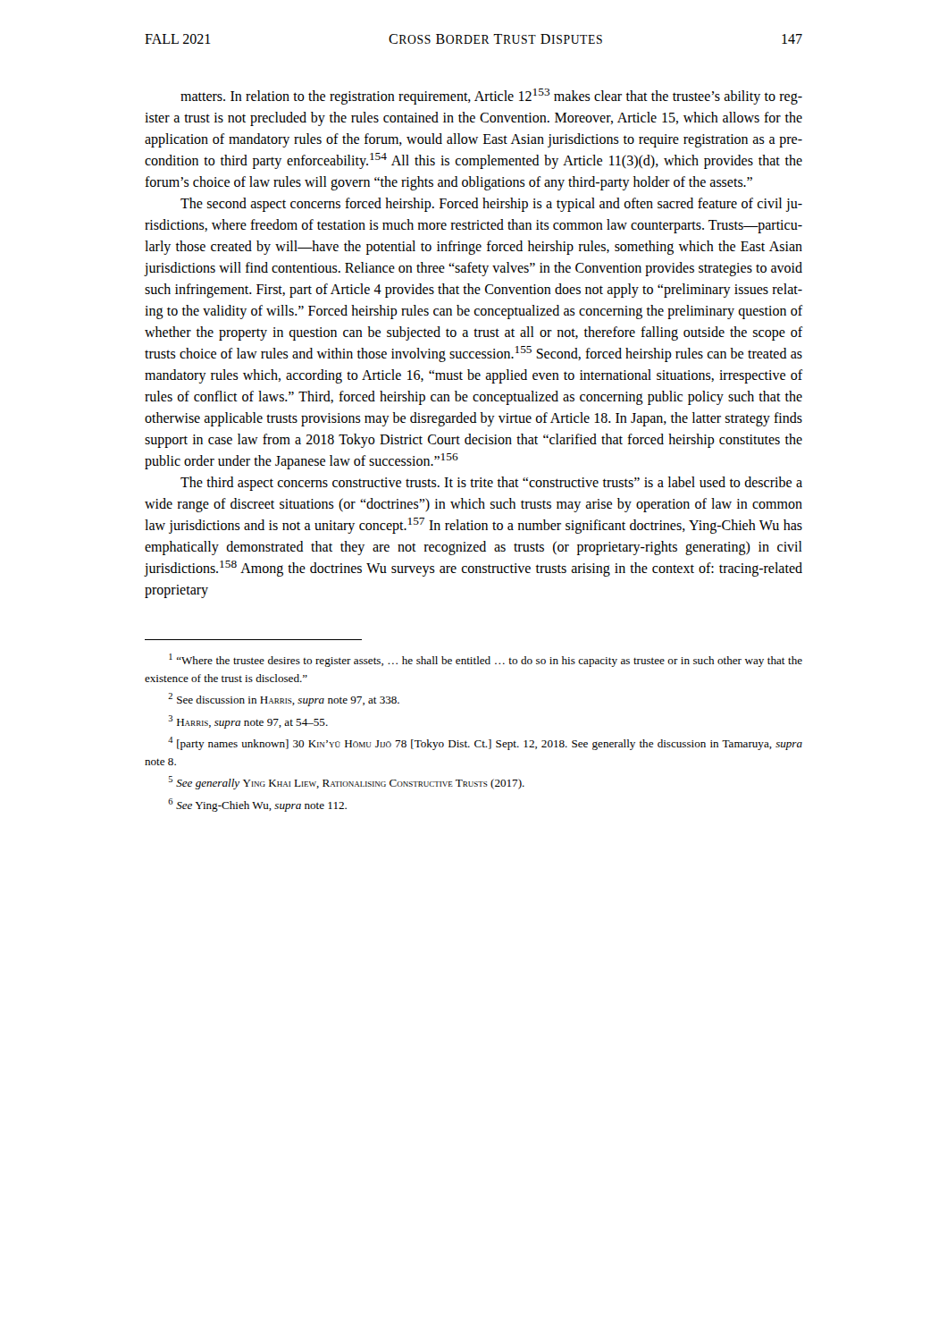FALL 2021 CROSS BORDER TRUST DISPUTES 147
matters. In relation to the registration requirement, Article 12153 makes clear that the trustee’s ability to register a trust is not precluded by the rules contained in the Convention. Moreover, Article 15, which allows for the application of mandatory rules of the forum, would allow East Asian jurisdictions to require registration as a precondition to third party enforceability.154 All this is complemented by Article 11(3)(d), which provides that the forum’s choice of law rules will govern “the rights and obligations of any third-party holder of the assets.”
The second aspect concerns forced heirship. Forced heirship is a typical and often sacred feature of civil jurisdictions, where freedom of testation is much more restricted than its common law counterparts. Trusts—particularly those created by will—have the potential to infringe forced heirship rules, something which the East Asian jurisdictions will find contentious. Reliance on three “safety valves” in the Convention provides strategies to avoid such infringement. First, part of Article 4 provides that the Convention does not apply to “preliminary issues relating to the validity of wills.” Forced heirship rules can be conceptualized as concerning the preliminary question of whether the property in question can be subjected to a trust at all or not, therefore falling outside the scope of trusts choice of law rules and within those involving succession.155 Second, forced heirship rules can be treated as mandatory rules which, according to Article 16, “must be applied even to international situations, irrespective of rules of conflict of laws.” Third, forced heirship can be conceptualized as concerning public policy such that the otherwise applicable trusts provisions may be disregarded by virtue of Article 18. In Japan, the latter strategy finds support in case law from a 2018 Tokyo District Court decision that “clarified that forced heirship constitutes the public order under the Japanese law of succession.”156
The third aspect concerns constructive trusts. It is trite that “constructive trusts” is a label used to describe a wide range of discreet situations (or “doctrines”) in which such trusts may arise by operation of law in common law jurisdictions and is not a unitary concept.157 In relation to a number significant doctrines, Ying-Chieh Wu has emphatically demonstrated that they are not recognized as trusts (or proprietary-rights generating) in civil jurisdictions.158 Among the doctrines Wu surveys are constructive trusts arising in the context of: tracing-related proprietary
“Where the trustee desires to register assets, … he shall be entitled … to do so in his capacity as trustee or in such other way that the existence of the trust is disclosed.”
See discussion in Harris, supra note 97, at 338.
Harris, supra note 97, at 54–55.
[party names unknown] 30 Kin’yū Hōmu Jijō 78 [Tokyo Dist. Ct.] Sept. 12, 2018. See generally the discussion in Tamaruya, supra note 8.
See generally Ying Khai Liew, Rationalising Constructive Trusts (2017).
See Ying-Chieh Wu, supra note 112.